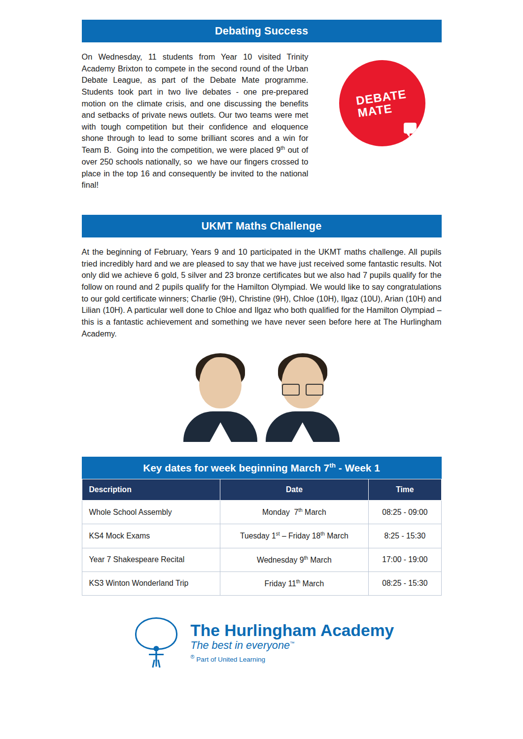Debating Success
On Wednesday, 11 students from Year 10 visited Trinity Academy Brixton to compete in the second round of the Urban Debate League, as part of the Debate Mate programme. Students took part in two live debates - one pre-prepared motion on the climate crisis, and one discussing the benefits and setbacks of private news outlets. Our two teams were met with tough competition but their confidence and eloquence shone through to lead to some brilliant scores and a win for Team B. Going into the competition, we were placed 9th out of over 250 schools nationally, so we have our fingers crossed to place in the top 16 and consequently be invited to the national final!
DEBATE
MATE
UKMT Maths Challenge
At the beginning of February, Years 9 and 10 participated in the UKMT maths challenge. All pupils tried incredibly hard and we are pleased to say that we have just received some fantastic results. Not only did we achieve 6 gold, 5 silver and 23 bronze certificates but we also had 7 pupils qualify for the follow on round and 2 pupils qualify for the Hamilton Olympiad. We would like to say congratulations to our gold certificate winners; Charlie (9H), Christine (9H), Chloe (10H), Ilgaz (10U), Arian (10H) and Lilian (10H). A particular well done to Chloe and Ilgaz who both qualified for the Hamilton Olympiad – this is a fantastic achievement and something we have never seen before here at The Hurlingham Academy.
Key dates for week beginning March 7th - Week 1
| Description | Date | Time |
| --- | --- | --- |
| Whole School Assembly | Monday 7 th March | 08:25 - 09:00 |
| KS4 Mock Exams | Tuesday 1 st – Friday 18 th March | 8:25 - 15:30 |
| Year 7 Shakespeare Recital | Wednesday 9 th March | 17:00 - 19:00 |
| KS3 Winton Wonderland Trip | Friday 11 th March | 08:25 - 15:30 |
The Hurlingham Academy
The best in everyone™
® Part of United Learning